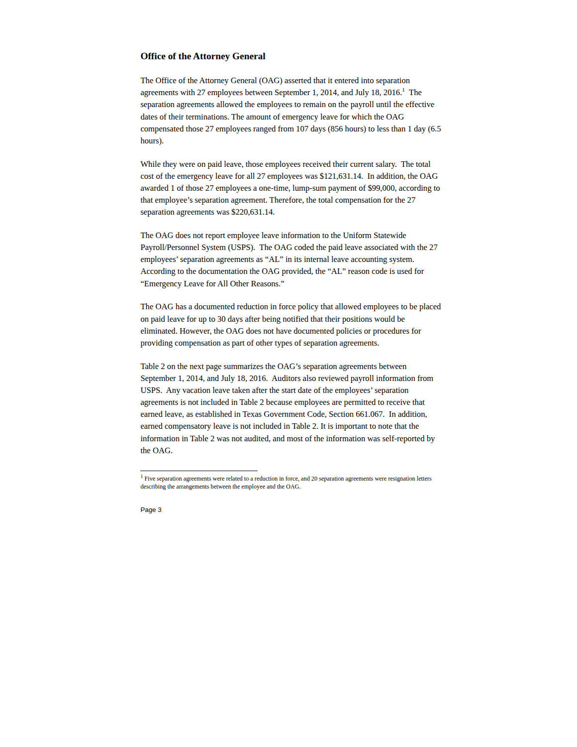Office of the Attorney General
The Office of the Attorney General (OAG) asserted that it entered into separation agreements with 27 employees between September 1, 2014, and July 18, 2016.1 The separation agreements allowed the employees to remain on the payroll until the effective dates of their terminations. The amount of emergency leave for which the OAG compensated those 27 employees ranged from 107 days (856 hours) to less than 1 day (6.5 hours).
While they were on paid leave, those employees received their current salary. The total cost of the emergency leave for all 27 employees was $121,631.14. In addition, the OAG awarded 1 of those 27 employees a one-time, lump-sum payment of $99,000, according to that employee’s separation agreement. Therefore, the total compensation for the 27 separation agreements was $220,631.14.
The OAG does not report employee leave information to the Uniform Statewide Payroll/Personnel System (USPS). The OAG coded the paid leave associated with the 27 employees’ separation agreements as “AL” in its internal leave accounting system. According to the documentation the OAG provided, the “AL” reason code is used for “Emergency Leave for All Other Reasons.”
The OAG has a documented reduction in force policy that allowed employees to be placed on paid leave for up to 30 days after being notified that their positions would be eliminated. However, the OAG does not have documented policies or procedures for providing compensation as part of other types of separation agreements.
Table 2 on the next page summarizes the OAG’s separation agreements between September 1, 2014, and July 18, 2016. Auditors also reviewed payroll information from USPS. Any vacation leave taken after the start date of the employees’ separation agreements is not included in Table 2 because employees are permitted to receive that earned leave, as established in Texas Government Code, Section 661.067. In addition, earned compensatory leave is not included in Table 2. It is important to note that the information in Table 2 was not audited, and most of the information was self-reported by the OAG.
1 Five separation agreements were related to a reduction in force, and 20 separation agreements were resignation letters describing the arrangements between the employee and the OAG.
Page 3